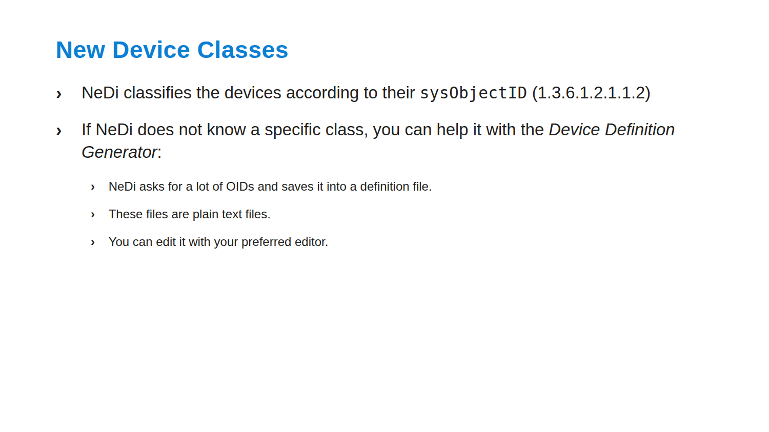New Device Classes
NeDi classifies the devices according to their sysObjectID (1.3.6.1.2.1.1.2)
If NeDi does not know a specific class, you can help it with the Device Definition Generator:
NeDi asks for a lot of OIDs and saves it into a definition file.
These files are plain text files.
You can edit it with your preferred editor.